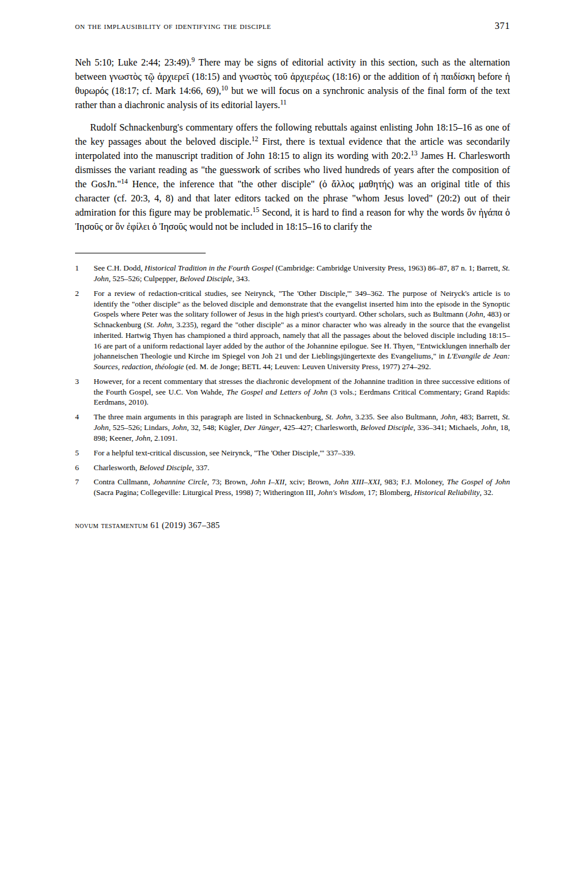on the implausibility of identifying the disciple 371
Neh 5:10; Luke 2:44; 23:49).9 There may be signs of editorial activity in this section, such as the alternation between γνωστὸς τῷ ἀρχιερεῖ (18:15) and γνωστὸς τοῦ ἀρχιερέως (18:16) or the addition of ἡ παιδίσκη before ἡ θυρωρός (18:17; cf. Mark 14:66, 69),10 but we will focus on a synchronic analysis of the final form of the text rather than a diachronic analysis of its editorial layers.11
Rudolf Schnackenburg's commentary offers the following rebuttals against enlisting John 18:15–16 as one of the key passages about the beloved disciple.12 First, there is textual evidence that the article was secondarily interpolated into the manuscript tradition of John 18:15 to align its wording with 20:2.13 James H. Charlesworth dismisses the variant reading as "the guesswork of scribes who lived hundreds of years after the composition of the GosJn."14 Hence, the inference that "the other disciple" (ὁ ἄλλος μαθητής) was an original title of this character (cf. 20:3, 4, 8) and that later editors tacked on the phrase "whom Jesus loved" (20:2) out of their admiration for this figure may be problematic.15 Second, it is hard to find a reason for why the words ὃν ἠγάπα ὁ Ἰησοῦς or ὃν ἐφίλει ὁ Ἰησοῦς would not be included in 18:15–16 to clarify the
See C.H. Dodd, Historical Tradition in the Fourth Gospel (Cambridge: Cambridge University Press, 1963) 86–87, 87 n. 1; Barrett, St. John, 525–526; Culpepper, Beloved Disciple, 343.
For a review of redaction-critical studies, see Neirynck, "The 'Other Disciple,'" 349–362. The purpose of Neiryck's article is to identify the "other disciple" as the beloved disciple and demonstrate that the evangelist inserted him into the episode in the Synoptic Gospels where Peter was the solitary follower of Jesus in the high priest's courtyard. Other scholars, such as Bultmann (John, 483) or Schnackenburg (St. John, 3.235), regard the "other disciple" as a minor character who was already in the source that the evangelist inherited. Hartwig Thyen has championed a third approach, namely that all the passages about the beloved disciple including 18:15–16 are part of a uniform redactional layer added by the author of the Johannine epilogue. See H. Thyen, "Entwicklungen innerhalb der johanneischen Theologie und Kirche im Spiegel von Joh 21 und der Lieblingsjüngertexte des Evangeliums," in L'Evangile de Jean: Sources, redaction, théologie (ed. M. de Jonge; BETL 44; Leuven: Leuven University Press, 1977) 274–292.
However, for a recent commentary that stresses the diachronic development of the Johannine tradition in three successive editions of the Fourth Gospel, see U.C. Von Wahde, The Gospel and Letters of John (3 vols.; Eerdmans Critical Commentary; Grand Rapids: Eerdmans, 2010).
The three main arguments in this paragraph are listed in Schnackenburg, St. John, 3.235. See also Bultmann, John, 483; Barrett, St. John, 525–526; Lindars, John, 32, 548; Kügler, Der Jünger, 425–427; Charlesworth, Beloved Disciple, 336–341; Michaels, John, 18, 898; Keener, John, 2.1091.
For a helpful text-critical discussion, see Neirynck, "The 'Other Disciple,'" 337–339.
Charlesworth, Beloved Disciple, 337.
Contra Cullmann, Johannine Circle, 73; Brown, John I–XII, xciv; Brown, John XIII–XXI, 983; F.J. Moloney, The Gospel of John (Sacra Pagina; Collegeville: Liturgical Press, 1998) 7; Witherington III, John's Wisdom, 17; Blomberg, Historical Reliability, 32.
novum testamentum 61 (2019) 367–385